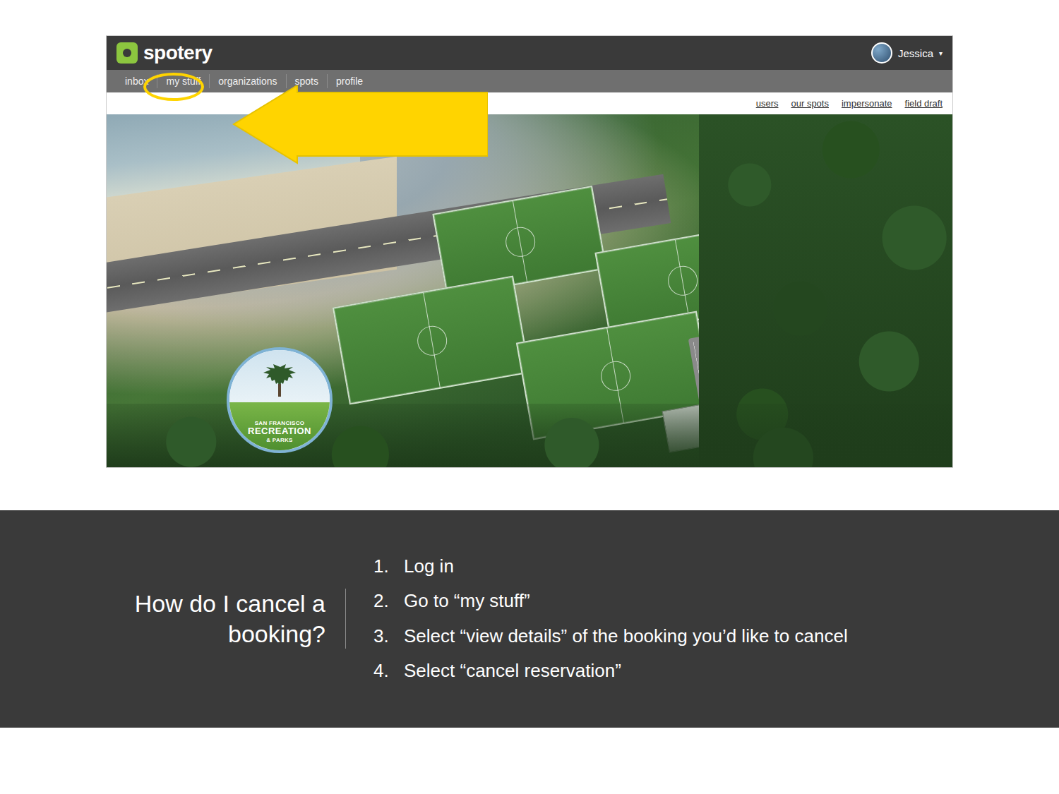spotery
Jessica ▾
inbox my stuff organizations spots profile
users our spots impersonate field draft
SAN FRANCISCO RECREATION & PARKS
How do I cancel a
booking?
Log in
Go to “my stuff”
Select “view details” of the booking you’d like to cancel
Select “cancel reservation”